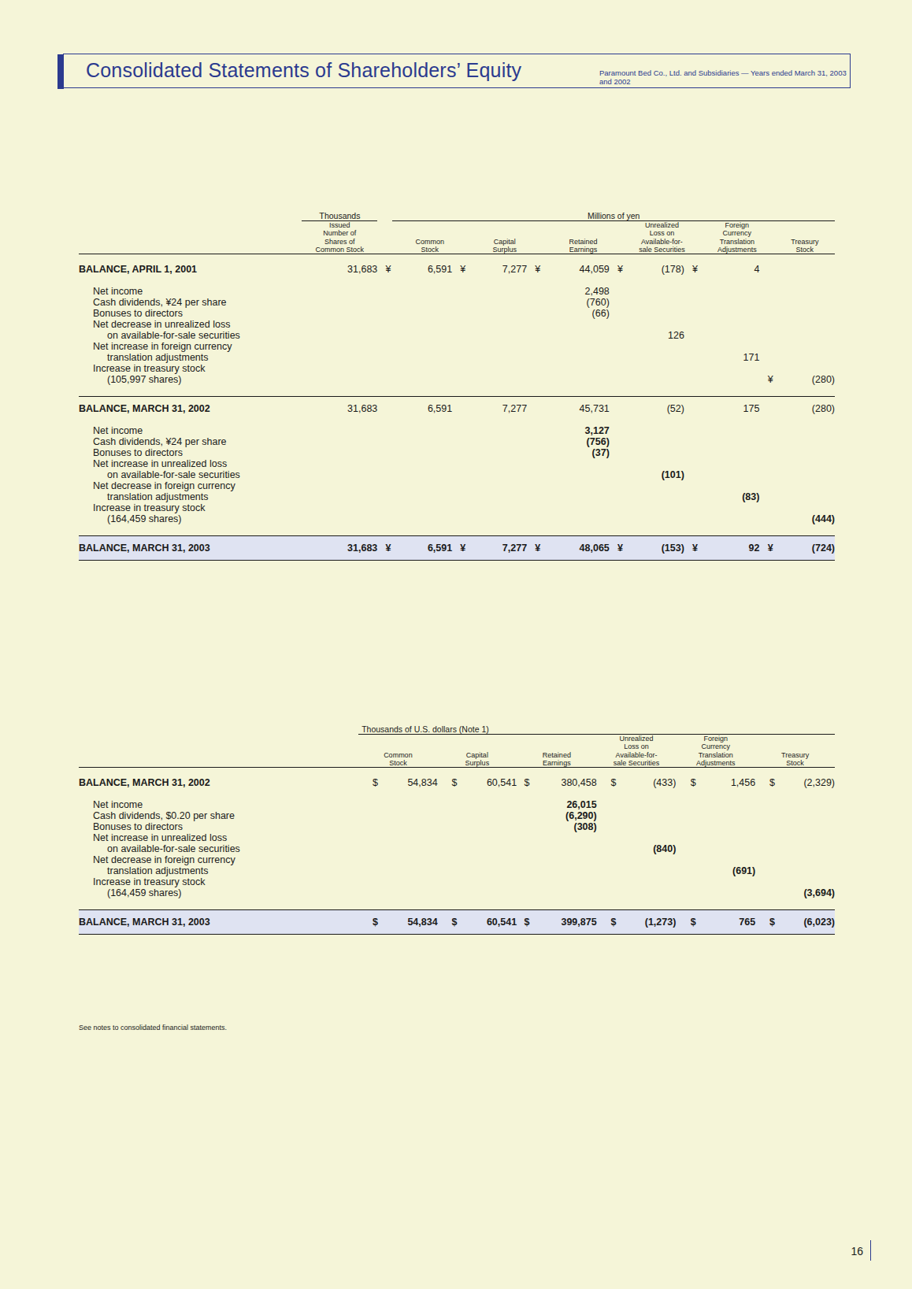Consolidated Statements of Shareholders’ Equity
Paramount Bed Co., Ltd. and Subsidiaries — Years ended March 31, 2003 and 2002
| | T housands | | Millions of yen |
| | Issued Number of Shares of Common Stock | | Common Stock | Capital Surplus | Retained Earnings | Unrealized Loss on Available-for- sale Securities | Foreign Currency Translation Adjustments | Treasury Stock |
| BALANCE, APRIL 1, 2001 | 31,683 | ¥ | 6,591 | ¥ | 7,277 | ¥ | 44,059 | ¥ | (178) | ¥ | 4 | | |
| Net income | | | | | | | 2,498 | | | | | | |
| Cash dividends, ¥24 per share | | | | | | | (760) | | | | | | |
| Bonuses to directors | | | | | | | (66) | | | | | | |
| Net decrease in unrealized loss | | | | | | | | | | | | | |
| on available-for-sale securities | | | | | | | | | 126 | | | | |
| Net increase in foreign currency | | | | | | | | | | | | | |
| translation adjustments | | | | | | | | | | | 171 | | |
| Increase in treasury stock | | | | | | | | | | | | | |
| (105,997 shares) | | | | | | | | | | | | ¥ | (280) |
| BALANCE, MARCH 31, 2002 | 31,683 | | 6,591 | | 7,277 | | 45,731 | | (52) | | 175 | | (280) |
| Net income | | | | | | | 3,127 | | | | | | |
| Cash dividends, ¥24 per share | | | | | | | (756) | | | | | | |
| Bonuses to directors | | | | | | | (37) | | | | | | |
| Net increase in unrealized loss | | | | | | | | | | | | | |
| on available-for-sale securities | | | | | | | | | (101) | | | | |
| Net decrease in foreign currency | | | | | | | | | | | | | |
| translation adjustments | | | | | | | | | | | (83) | | |
| Increase in treasury stock | | | | | | | | | | | | | |
| (164,459 shares) | | | | | | | | | | | | | (444) |
| BALANCE, MARCH 31, 2003 | 31,683 | ¥ | 6,591 | ¥ | 7,277 | ¥ | 48,065 | ¥ | (153) | ¥ | 92 | ¥ | (724) |
| | | Thousands of U.S. dollars (Note 1) |
| | | Common Stock | Capital Surplus | Retained Earnings | Unrealized Loss on Available-for- sale Securities | Foreign Currency Translation Adjustments | Treasury Stock |
| BALANCE, MARCH 31, 2002 | | $ | 54,834 | $ | 60,541 | $ | 380,458 | $ | (433) | $ | 1,456 | $ | (2,329) |
| Net income | | | | | | | 26,015 | | | | | | |
| Cash dividends, $0.20 per share | | | | | | | (6,290) | | | | | | |
| Bonuses to directors | | | | | | | (308) | | | | | | |
| Net increase in unrealized loss | | | | | | | | | | | | | |
| on available-for-sale securities | | | | | | | | | (840) | | | | |
| Net decrease in foreign currency | | | | | | | | | | | | | |
| translation adjustments | | | | | | | | | | | (691) | | |
| Increase in treasury stock | | | | | | | | | | | | | |
| (164,459 shares) | | | | | | | | | | | | | (3,694) |
| BALANCE, MARCH 31, 2003 | | $ | 54,834 | $ | 60,541 | $ | 399,875 | $ | (1,273) | $ | 765 | $ | (6,023) |
See notes to consolidated financial statements.
16